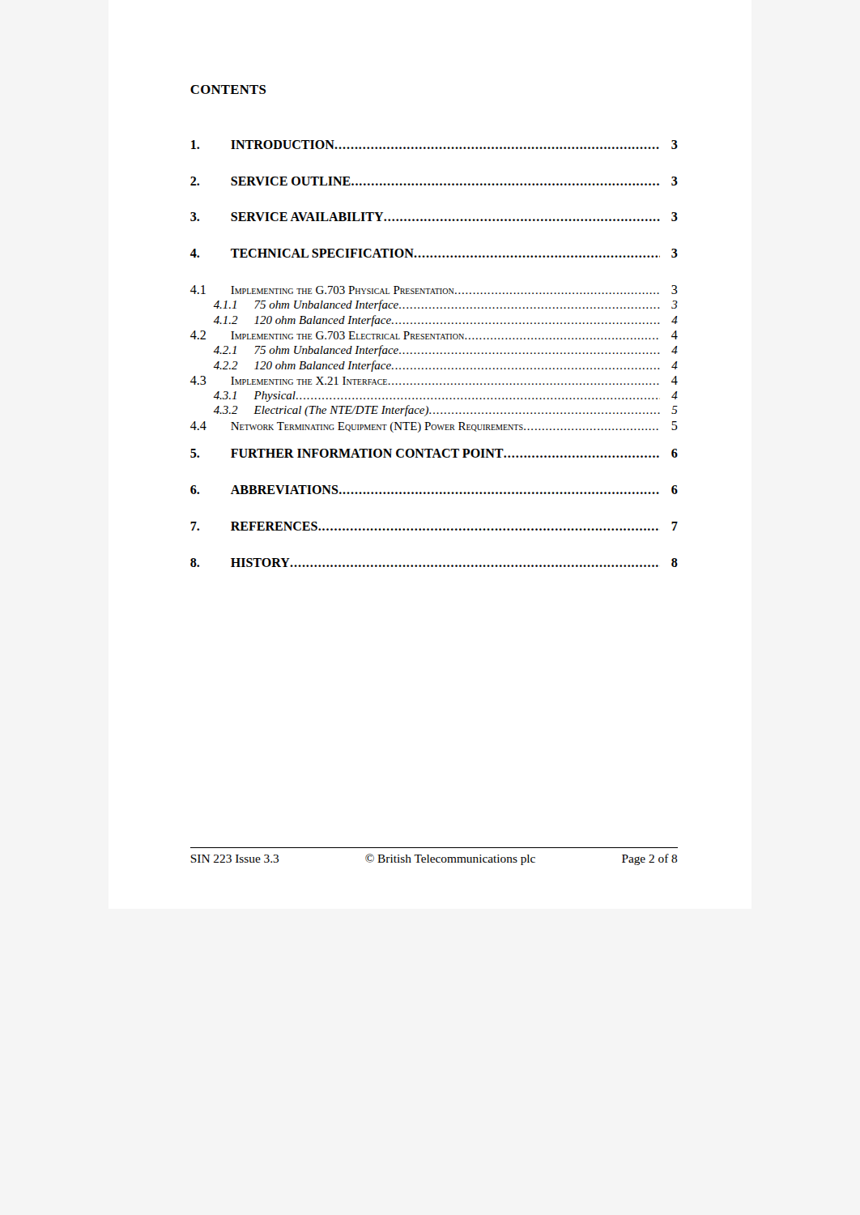CONTENTS
1. INTRODUCTION 3
2. SERVICE OUTLINE 3
3. SERVICE AVAILABILITY 3
4. TECHNICAL SPECIFICATION 3
4.1 Implementing the G.703 Physical Presentation 3
4.1.1 75 ohm Unbalanced Interface 3
4.1.2 120 ohm Balanced Interface 4
4.2 Implementing the G.703 Electrical Presentation 4
4.2.1 75 ohm Unbalanced Interface 4
4.2.2 120 ohm Balanced Interface 4
4.3 Implementing the X.21 Interface 4
4.3.1 Physical 4
4.3.2 Electrical (The NTE/DTE Interface) 5
4.4 Network Terminating Equipment (NTE) Power Requirements 5
5. FURTHER INFORMATION CONTACT POINT 6
6. ABBREVIATIONS 6
7. REFERENCES 7
8. HISTORY 8
SIN 223 Issue 3.3 © British Telecommunications plc Page 2 of 8